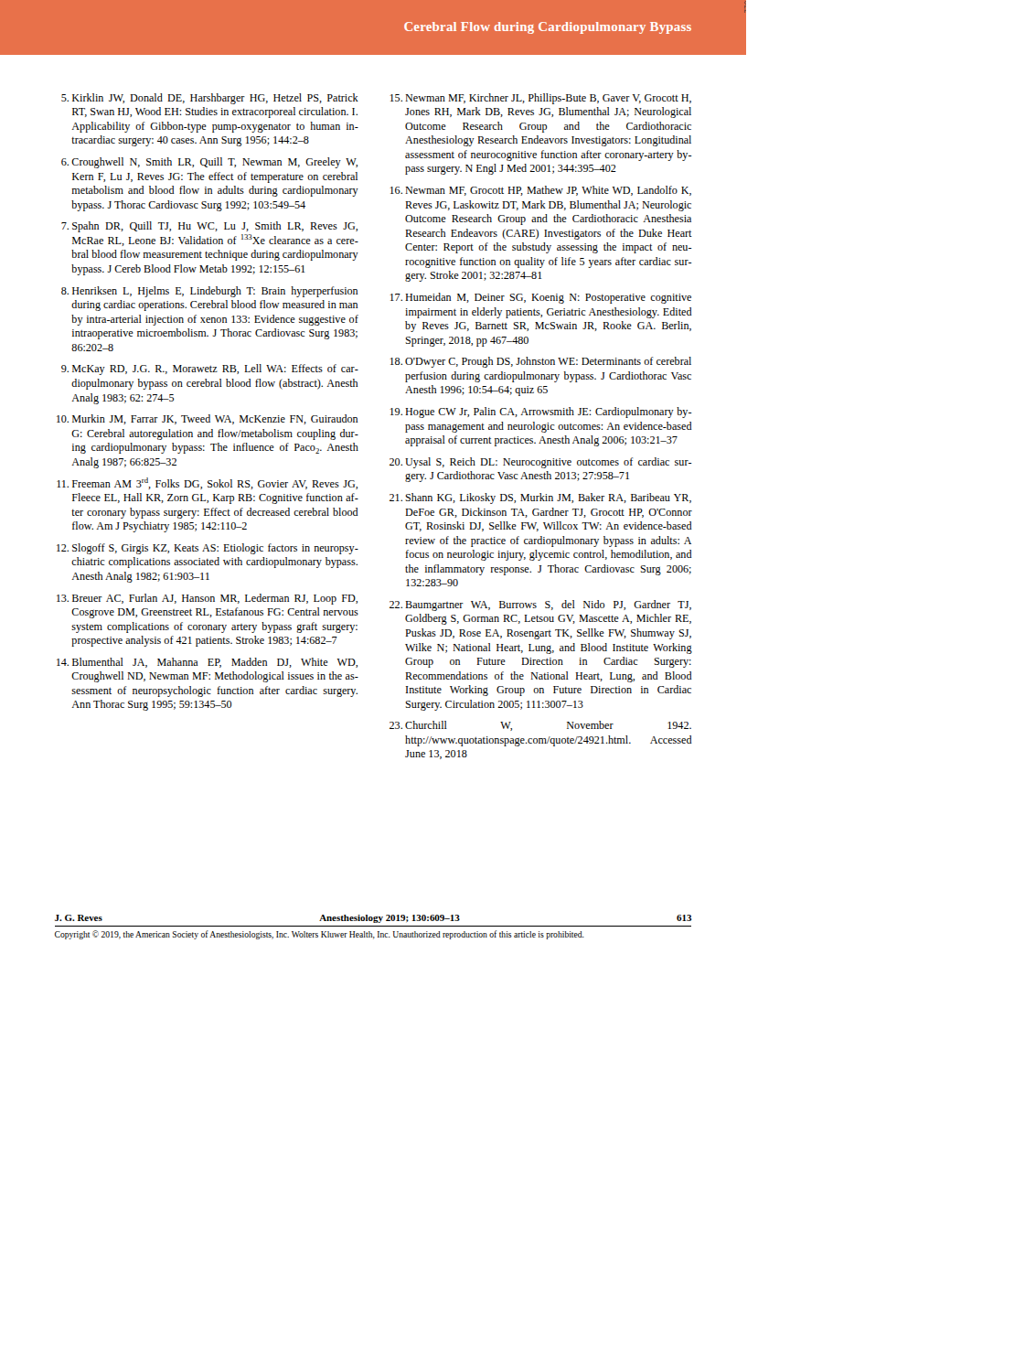Cerebral Flow during Cardiopulmonary Bypass
Downloaded from http://pubs.asahq.org/anesthesiology/article-pdf/130/4/609/389410/20190400_0-00017.pdf by guest on 30 June 2022
Kirklin JW, Donald DE, Harshbarger HG, Hetzel PS, Patrick RT, Swan HJ, Wood EH: Studies in extracorporeal circulation. I. Applicability of Gibbon-type pump-oxygenator to human intracardiac surgery: 40 cases. Ann Surg 1956; 144:2–8
Croughwell N, Smith LR, Quill T, Newman M, Greeley W, Kern F, Lu J, Reves JG: The effect of temperature on cerebral metabolism and blood flow in adults during cardiopulmonary bypass. J Thorac Cardiovasc Surg 1992; 103:549–54
Spahn DR, Quill TJ, Hu WC, Lu J, Smith LR, Reves JG, McRae RL, Leone BJ: Validation of 133Xe clearance as a cerebral blood flow measurement technique during cardiopulmonary bypass. J Cereb Blood Flow Metab 1992; 12:155–61
Henriksen L, Hjelms E, Lindeburgh T: Brain hyperperfusion during cardiac operations. Cerebral blood flow measured in man by intra-arterial injection of xenon 133: Evidence suggestive of intraoperative microembolism. J Thorac Cardiovasc Surg 1983; 86:202–8
McKay RD, J.G. R., Morawetz RB, Lell WA: Effects of cardiopulmonary bypass on cerebral blood flow (abstract). Anesth Analg 1983; 62: 274–5
Murkin JM, Farrar JK, Tweed WA, McKenzie FN, Guiraudon G: Cerebral autoregulation and flow/metabolism coupling during cardiopulmonary bypass: The influence of Paco2. Anesth Analg 1987; 66:825–32
Freeman AM 3rd, Folks DG, Sokol RS, Govier AV, Reves JG, Fleece EL, Hall KR, Zorn GL, Karp RB: Cognitive function after coronary bypass surgery: Effect of decreased cerebral blood flow. Am J Psychiatry 1985; 142:110–2
Slogoff S, Girgis KZ, Keats AS: Etiologic factors in neuropsychiatric complications associated with cardiopulmonary bypass. Anesth Analg 1982; 61:903–11
Breuer AC, Furlan AJ, Hanson MR, Lederman RJ, Loop FD, Cosgrove DM, Greenstreet RL, Estafanous FG: Central nervous system complications of coronary artery bypass graft surgery: prospective analysis of 421 patients. Stroke 1983; 14:682–7
Blumenthal JA, Mahanna EP, Madden DJ, White WD, Croughwell ND, Newman MF: Methodological issues in the assessment of neuropsychologic function after cardiac surgery. Ann Thorac Surg 1995; 59:1345–50
Newman MF, Kirchner JL, Phillips-Bute B, Gaver V, Grocott H, Jones RH, Mark DB, Reves JG, Blumenthal JA; Neurological Outcome Research Group and the Cardiothoracic Anesthesiology Research Endeavors Investigators: Longitudinal assessment of neurocognitive function after coronary-artery bypass surgery. N Engl J Med 2001; 344:395–402
Newman MF, Grocott HP, Mathew JP, White WD, Landolfo K, Reves JG, Laskowitz DT, Mark DB, Blumenthal JA; Neurologic Outcome Research Group and the Cardiothoracic Anesthesia Research Endeavors (CARE) Investigators of the Duke Heart Center: Report of the substudy assessing the impact of neurocognitive function on quality of life 5 years after cardiac surgery. Stroke 2001; 32:2874–81
Humeidan M, Deiner SG, Koenig N: Postoperative cognitive impairment in elderly patients, Geriatric Anesthesiology. Edited by Reves JG, Barnett SR, McSwain JR, Rooke GA. Berlin, Springer, 2018, pp 467–480
O'Dwyer C, Prough DS, Johnston WE: Determinants of cerebral perfusion during cardiopulmonary bypass. J Cardiothorac Vasc Anesth 1996; 10:54–64; quiz 65
Hogue CW Jr, Palin CA, Arrowsmith JE: Cardiopulmonary bypass management and neurologic outcomes: An evidence-based appraisal of current practices. Anesth Analg 2006; 103:21–37
Uysal S, Reich DL: Neurocognitive outcomes of cardiac surgery. J Cardiothorac Vasc Anesth 2013; 27:958–71
Shann KG, Likosky DS, Murkin JM, Baker RA, Baribeau YR, DeFoe GR, Dickinson TA, Gardner TJ, Grocott HP, O'Connor GT, Rosinski DJ, Sellke FW, Willcox TW: An evidence-based review of the practice of cardiopulmonary bypass in adults: A focus on neurologic injury, glycemic control, hemodilution, and the inflammatory response. J Thorac Cardiovasc Surg 2006; 132:283–90
Baumgartner WA, Burrows S, del Nido PJ, Gardner TJ, Goldberg S, Gorman RC, Letsou GV, Mascette A, Michler RE, Puskas JD, Rose EA, Rosengart TK, Sellke FW, Shumway SJ, Wilke N; National Heart, Lung, and Blood Institute Working Group on Future Direction in Cardiac Surgery: Recommendations of the National Heart, Lung, and Blood Institute Working Group on Future Direction in Cardiac Surgery. Circulation 2005; 111:3007–13
Churchill W, November 1942. http://www.quotationspage.com/quote/24921.html. Accessed June 13, 2018
J. G. Reves Anesthesiology 2019; 130:609–13 613
Copyright © 2019, the American Society of Anesthesiologists, Inc. Wolters Kluwer Health, Inc. Unauthorized reproduction of this article is prohibited.